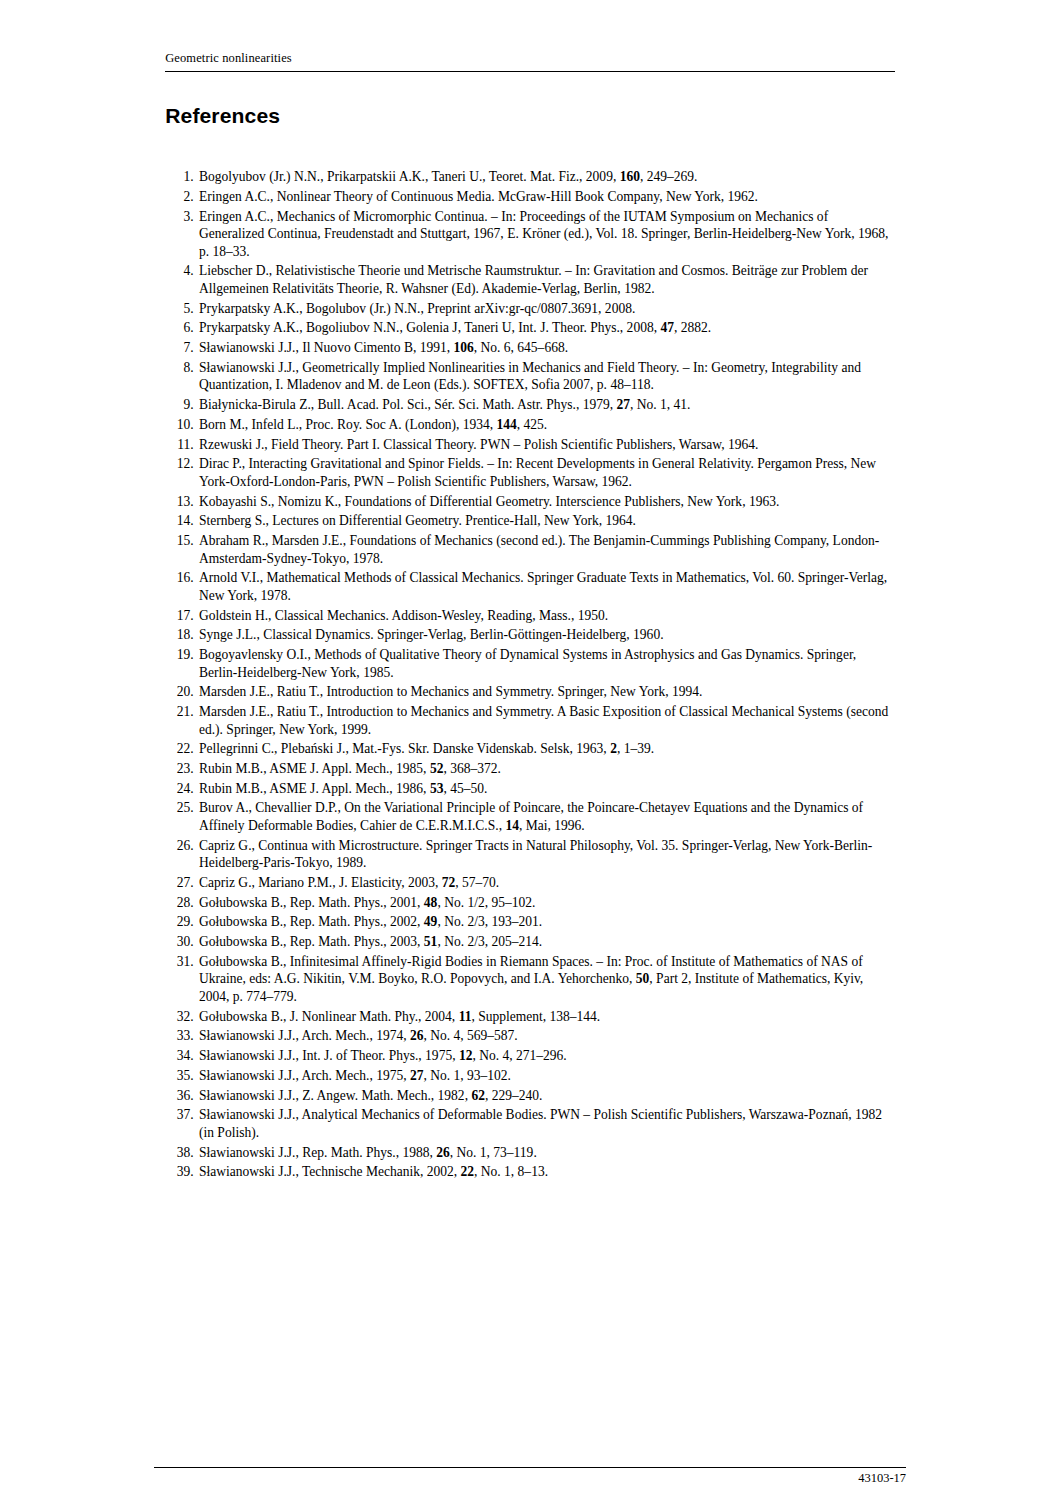Geometric nonlinearities
References
Bogolyubov (Jr.) N.N., Prikarpatskii A.K., Taneri U., Teoret. Mat. Fiz., 2009, 160, 249–269.
Eringen A.C., Nonlinear Theory of Continuous Media. McGraw-Hill Book Company, New York, 1962.
Eringen A.C., Mechanics of Micromorphic Continua. – In: Proceedings of the IUTAM Symposium on Mechanics of Generalized Continua, Freudenstadt and Stuttgart, 1967, E. Kröner (ed.), Vol. 18. Springer, Berlin-Heidelberg-New York, 1968, p. 18–33.
Liebscher D., Relativistische Theorie und Metrische Raumstruktur. – In: Gravitation and Cosmos. Beiträge zur Problem der Allgemeinen Relativitäts Theorie, R. Wahsner (Ed). Akademie-Verlag, Berlin, 1982.
Prykarpatsky A.K., Bogolubov (Jr.) N.N., Preprint arXiv:gr-qc/0807.3691, 2008.
Prykarpatsky A.K., Bogoliubov N.N., Golenia J, Taneri U, Int. J. Theor. Phys., 2008, 47, 2882.
Sławianowski J.J., Il Nuovo Cimento B, 1991, 106, No. 6, 645–668.
Sławianowski J.J., Geometrically Implied Nonlinearities in Mechanics and Field Theory. – In: Geometry, Integrability and Quantization, I. Mladenov and M. de Leon (Eds.). SOFTEX, Sofia 2007, p. 48–118.
Białynicka-Birula Z., Bull. Acad. Pol. Sci., Sér. Sci. Math. Astr. Phys., 1979, 27, No. 1, 41.
Born M., Infeld L., Proc. Roy. Soc A. (London), 1934, 144, 425.
Rzewuski J., Field Theory. Part I. Classical Theory. PWN – Polish Scientific Publishers, Warsaw, 1964.
Dirac P., Interacting Gravitational and Spinor Fields. – In: Recent Developments in General Relativity. Pergamon Press, New York-Oxford-London-Paris, PWN – Polish Scientific Publishers, Warsaw, 1962.
Kobayashi S., Nomizu K., Foundations of Differential Geometry. Interscience Publishers, New York, 1963.
Sternberg S., Lectures on Differential Geometry. Prentice-Hall, New York, 1964.
Abraham R., Marsden J.E., Foundations of Mechanics (second ed.). The Benjamin-Cummings Publishing Company, London-Amsterdam-Sydney-Tokyo, 1978.
Arnold V.I., Mathematical Methods of Classical Mechanics. Springer Graduate Texts in Mathematics, Vol. 60. Springer-Verlag, New York, 1978.
Goldstein H., Classical Mechanics. Addison-Wesley, Reading, Mass., 1950.
Synge J.L., Classical Dynamics. Springer-Verlag, Berlin-Göttingen-Heidelberg, 1960.
Bogoyavlensky O.I., Methods of Qualitative Theory of Dynamical Systems in Astrophysics and Gas Dynamics. Springer, Berlin-Heidelberg-New York, 1985.
Marsden J.E., Ratiu T., Introduction to Mechanics and Symmetry. Springer, New York, 1994.
Marsden J.E., Ratiu T., Introduction to Mechanics and Symmetry. A Basic Exposition of Classical Mechanical Systems (second ed.). Springer, New York, 1999.
Pellegrinni C., Plebański J., Mat.-Fys. Skr. Danske Videnskab. Selsk, 1963, 2, 1–39.
Rubin M.B., ASME J. Appl. Mech., 1985, 52, 368–372.
Rubin M.B., ASME J. Appl. Mech., 1986, 53, 45–50.
Burov A., Chevallier D.P., On the Variational Principle of Poincare, the Poincare-Chetayev Equations and the Dynamics of Affinely Deformable Bodies, Cahier de C.E.R.M.I.C.S., 14, Mai, 1996.
Capriz G., Continua with Microstructure. Springer Tracts in Natural Philosophy, Vol. 35. Springer-Verlag, New York-Berlin-Heidelberg-Paris-Tokyo, 1989.
Capriz G., Mariano P.M., J. Elasticity, 2003, 72, 57–70.
Gołubowska B., Rep. Math. Phys., 2001, 48, No. 1/2, 95–102.
Gołubowska B., Rep. Math. Phys., 2002, 49, No. 2/3, 193–201.
Gołubowska B., Rep. Math. Phys., 2003, 51, No. 2/3, 205–214.
Gołubowska B., Infinitesimal Affinely-Rigid Bodies in Riemann Spaces. – In: Proc. of Institute of Mathematics of NAS of Ukraine, eds: A.G. Nikitin, V.M. Boyko, R.O. Popovych, and I.A. Yehorchenko, 50, Part 2, Institute of Mathematics, Kyiv, 2004, p. 774–779.
Gołubowska B., J. Nonlinear Math. Phy., 2004, 11, Supplement, 138–144.
Sławianowski J.J., Arch. Mech., 1974, 26, No. 4, 569–587.
Sławianowski J.J., Int. J. of Theor. Phys., 1975, 12, No. 4, 271–296.
Sławianowski J.J., Arch. Mech., 1975, 27, No. 1, 93–102.
Sławianowski J.J., Z. Angew. Math. Mech., 1982, 62, 229–240.
Sławianowski J.J., Analytical Mechanics of Deformable Bodies. PWN – Polish Scientific Publishers, Warszawa-Poznań, 1982 (in Polish).
Sławianowski J.J., Rep. Math. Phys., 1988, 26, No. 1, 73–119.
Sławianowski J.J., Technische Mechanik, 2002, 22, No. 1, 8–13.
43103-17